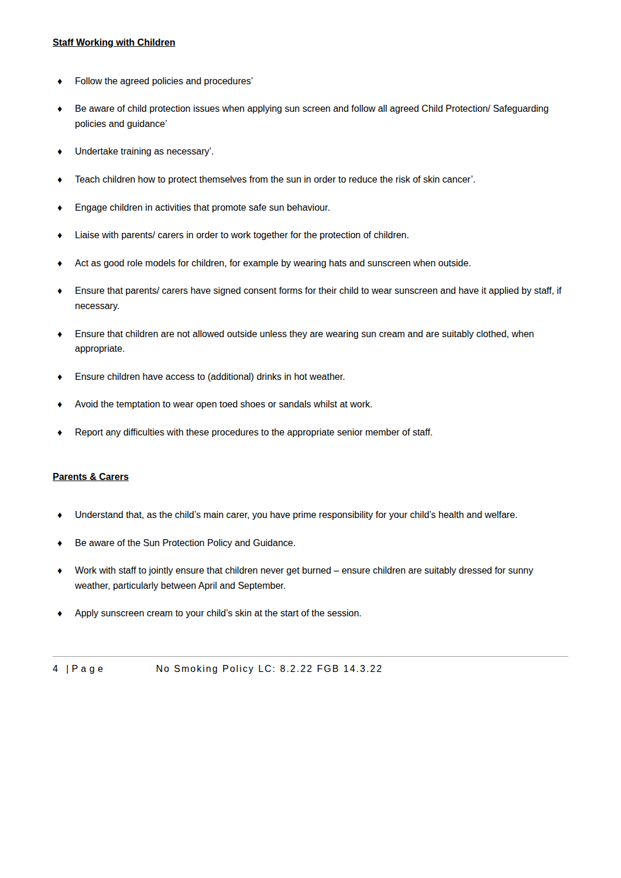Staff Working with Children
Follow the agreed policies and procedures’
Be aware of child protection issues when applying sun screen and follow all agreed Child Protection/ Safeguarding policies and guidance’
Undertake training as necessary’.
Teach children how to protect themselves from the sun in order to reduce the risk of skin cancer’.
Engage children in activities that promote safe sun behaviour.
Liaise with parents/ carers in order to work together for the protection of children.
Act as good role models for children, for example by wearing hats and sunscreen when outside.
Ensure that parents/ carers have signed consent forms for their child to wear sunscreen and have it applied by staff, if necessary.
Ensure that children are not allowed outside unless they are wearing sun cream and are suitably clothed, when appropriate.
Ensure children have access to (additional) drinks in hot weather.
Avoid the temptation to wear open toed shoes or sandals whilst at work.
Report any difficulties with these procedures to the appropriate senior member of staff.
Parents & Carers
Understand that, as the child’s main carer, you have prime responsibility for your child’s health and welfare.
Be aware of the Sun Protection Policy and Guidance.
Work with staff to jointly ensure that children never get burned – ensure children are suitably dressed for sunny weather, particularly between April and September.
Apply sunscreen cream to your child’s skin at the start of the session.
4 | P a g e No Smoking Policy LC: 8.2.22 FGB 14.3.22